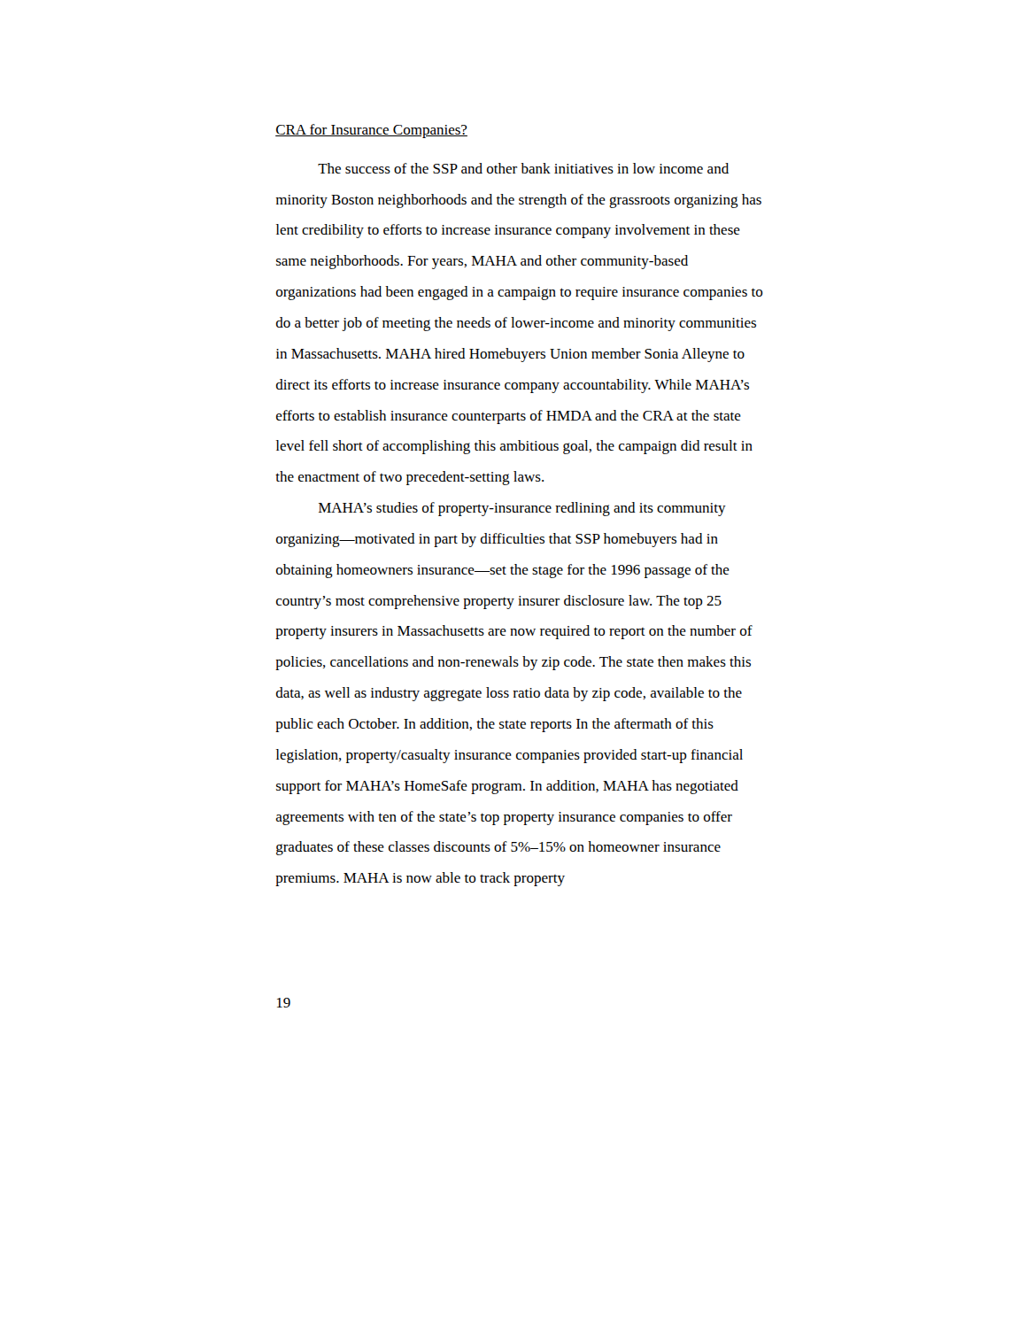CRA for Insurance Companies?
The success of the SSP and other bank initiatives in low income and minority Boston neighborhoods and the strength of the grassroots organizing has lent credibility to efforts to increase insurance company involvement in these same neighborhoods. For years, MAHA and other community-based organizations had been engaged in a campaign to require insurance companies to do a better job of meeting the needs of lower-income and minority communities in Massachusetts. MAHA hired Homebuyers Union member Sonia Alleyne to direct its efforts to increase insurance company accountability. While MAHA’s efforts to establish insurance counterparts of HMDA and the CRA at the state level fell short of accomplishing this ambitious goal, the campaign did result in the enactment of two precedent-setting laws.
MAHA’s studies of property-insurance redlining and its community organizing—motivated in part by difficulties that SSP homebuyers had in obtaining homeowners insurance—set the stage for the 1996 passage of the country’s most comprehensive property insurer disclosure law. The top 25 property insurers in Massachusetts are now required to report on the number of policies, cancellations and non-renewals by zip code. The state then makes this data, as well as industry aggregate loss ratio data by zip code, available to the public each October. In addition, the state reports In the aftermath of this legislation, property/casualty insurance companies provided start-up financial support for MAHA’s HomeSafe program. In addition, MAHA has negotiated agreements with ten of the state’s top property insurance companies to offer graduates of these classes discounts of 5%–15% on homeowner insurance premiums. MAHA is now able to track property
19